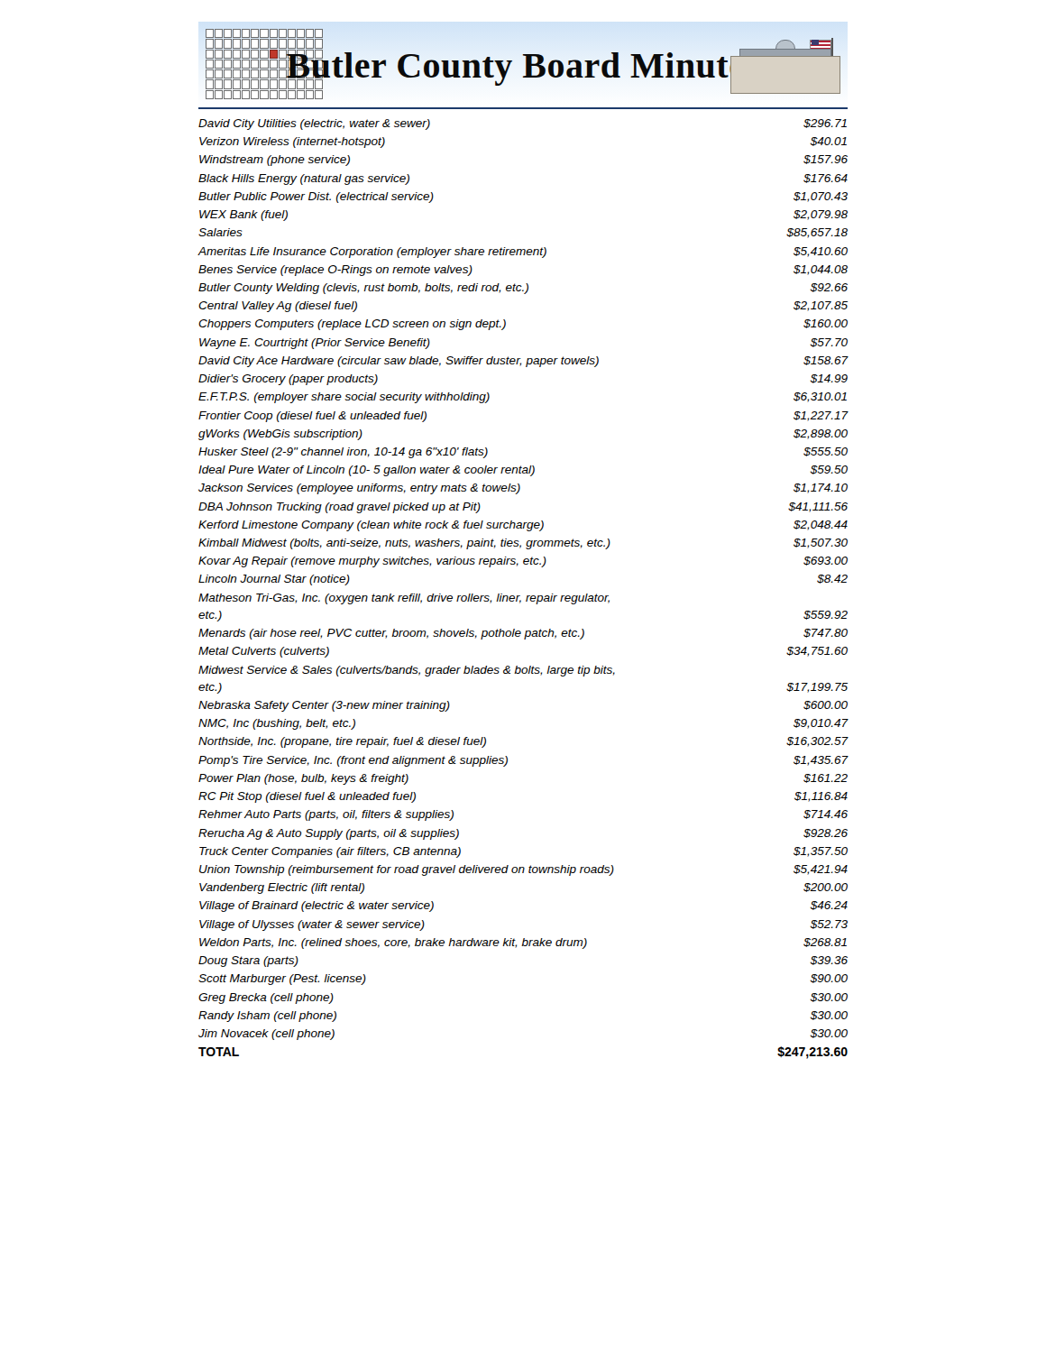Butler County Board Minutes
| David City Utilities (electric, water & sewer) | $296.71 |
| Verizon Wireless (internet-hotspot) | $40.01 |
| Windstream (phone service) | $157.96 |
| Black Hills Energy (natural gas service) | $176.64 |
| Butler Public Power Dist. (electrical service) | $1,070.43 |
| WEX Bank (fuel) | $2,079.98 |
| Salaries | $85,657.18 |
| Ameritas Life Insurance Corporation (employer share retirement) | $5,410.60 |
| Benes Service (replace O-Rings on remote valves) | $1,044.08 |
| Butler County Welding (clevis, rust bomb, bolts, redi rod, etc.) | $92.66 |
| Central Valley Ag (diesel fuel) | $2,107.85 |
| Choppers Computers (replace LCD screen on sign dept.) | $160.00 |
| Wayne E. Courtright (Prior Service Benefit) | $57.70 |
| David City Ace Hardware (circular saw blade, Swiffer duster, paper towels) | $158.67 |
| Didier's Grocery (paper products) | $14.99 |
| E.F.T.P.S. (employer share social security withholding) | $6,310.01 |
| Frontier Coop (diesel fuel & unleaded fuel) | $1,227.17 |
| gWorks (WebGis subscription) | $2,898.00 |
| Husker Steel (2-9" channel iron, 10-14 ga 6"x10' flats) | $555.50 |
| Ideal Pure Water of Lincoln (10- 5 gallon water & cooler rental) | $59.50 |
| Jackson Services (employee uniforms, entry mats & towels) | $1,174.10 |
| DBA Johnson Trucking (road gravel picked up at Pit) | $41,111.56 |
| Kerford Limestone Company (clean white rock & fuel surcharge) | $2,048.44 |
| Kimball Midwest (bolts, anti-seize, nuts, washers, paint, ties, grommets, etc.) | $1,507.30 |
| Kovar Ag Repair (remove murphy switches, various repairs, etc.) | $693.00 |
| Lincoln Journal Star (notice) | $8.42 |
| Matheson Tri-Gas, Inc. (oxygen tank refill, drive rollers, liner, repair regulator, | |
| etc.) | $559.92 |
| Menards (air hose reel, PVC cutter, broom, shovels, pothole patch, etc.) | $747.80 |
| Metal Culverts (culverts) | $34,751.60 |
| Midwest Service & Sales (culverts/bands, grader blades & bolts, large tip bits, | |
| etc.) | $17,199.75 |
| Nebraska Safety Center (3-new miner training) | $600.00 |
| NMC, Inc (bushing, belt, etc.) | $9,010.47 |
| Northside, Inc. (propane, tire repair, fuel & diesel fuel) | $16,302.57 |
| Pomp's Tire Service, Inc. (front end alignment & supplies) | $1,435.67 |
| Power Plan (hose, bulb, keys & freight) | $161.22 |
| RC Pit Stop (diesel fuel & unleaded fuel) | $1,116.84 |
| Rehmer Auto Parts (parts, oil, filters & supplies) | $714.46 |
| Rerucha Ag & Auto Supply (parts, oil & supplies) | $928.26 |
| Truck Center Companies (air filters, CB antenna) | $1,357.50 |
| Union Township (reimbursement for road gravel delivered on township roads) | $5,421.94 |
| Vandenberg Electric (lift rental) | $200.00 |
| Village of Brainard (electric & water service) | $46.24 |
| Village of Ulysses (water & sewer service) | $52.73 |
| Weldon Parts, Inc. (relined shoes, core, brake hardware kit, brake drum) | $268.81 |
| Doug Stara (parts) | $39.36 |
| Scott Marburger (Pest. license) | $90.00 |
| Greg Brecka (cell phone) | $30.00 |
| Randy Isham (cell phone) | $30.00 |
| Jim Novacek (cell phone) | $30.00 |
| TOTAL | $247,213.60 |